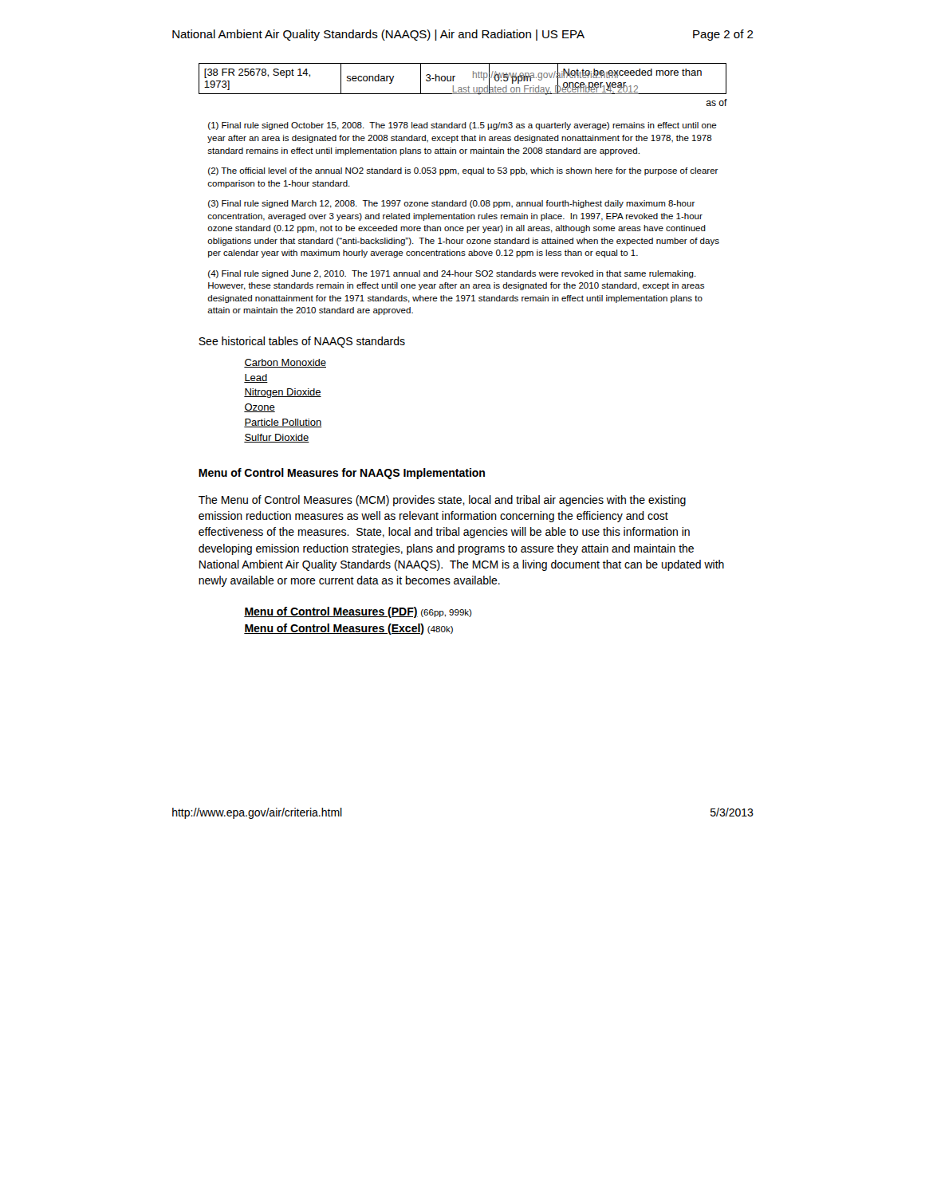National Ambient Air Quality Standards (NAAQS) | Air and Radiation | US EPA
Page 2 of 2
| [38 FR 25678, Sept 14, 1973] | secondary | 3-hour | 0.5 ppm | Not to be exceeded more than once per year |
http://www.epa.gov/air/criteria.html
Last updated on Friday, December 14, 2012
as of
(1) Final rule signed October 15, 2008. The 1978 lead standard (1.5 µg/m3 as a quarterly average) remains in effect until one year after an area is designated for the 2008 standard, except that in areas designated nonattainment for the 1978, the 1978 standard remains in effect until implementation plans to attain or maintain the 2008 standard are approved.
(2) The official level of the annual NO2 standard is 0.053 ppm, equal to 53 ppb, which is shown here for the purpose of clearer comparison to the 1-hour standard.
(3) Final rule signed March 12, 2008. The 1997 ozone standard (0.08 ppm, annual fourth-highest daily maximum 8-hour concentration, averaged over 3 years) and related implementation rules remain in place. In 1997, EPA revoked the 1-hour ozone standard (0.12 ppm, not to be exceeded more than once per year) in all areas, although some areas have continued obligations under that standard (“anti-backsliding”). The 1-hour ozone standard is attained when the expected number of days per calendar year with maximum hourly average concentrations above 0.12 ppm is less than or equal to 1.
(4) Final rule signed June 2, 2010. The 1971 annual and 24-hour SO2 standards were revoked in that same rulemaking. However, these standards remain in effect until one year after an area is designated for the 2010 standard, except in areas designated nonattainment for the 1971 standards, where the 1971 standards remain in effect until implementation plans to attain or maintain the 2010 standard are approved.
See historical tables of NAAQS standards
Carbon Monoxide
Lead
Nitrogen Dioxide
Ozone
Particle Pollution
Sulfur Dioxide
Menu of Control Measures for NAAQS Implementation
The Menu of Control Measures (MCM) provides state, local and tribal air agencies with the existing emission reduction measures as well as relevant information concerning the efficiency and cost effectiveness of the measures. State, local and tribal agencies will be able to use this information in developing emission reduction strategies, plans and programs to assure they attain and maintain the National Ambient Air Quality Standards (NAAQS). The MCM is a living document that can be updated with newly available or more current data as it becomes available.
Menu of Control Measures (PDF) (66pp, 999k)
Menu of Control Measures (Excel) (480k)
http://www.epa.gov/air/criteria.html
5/3/2013